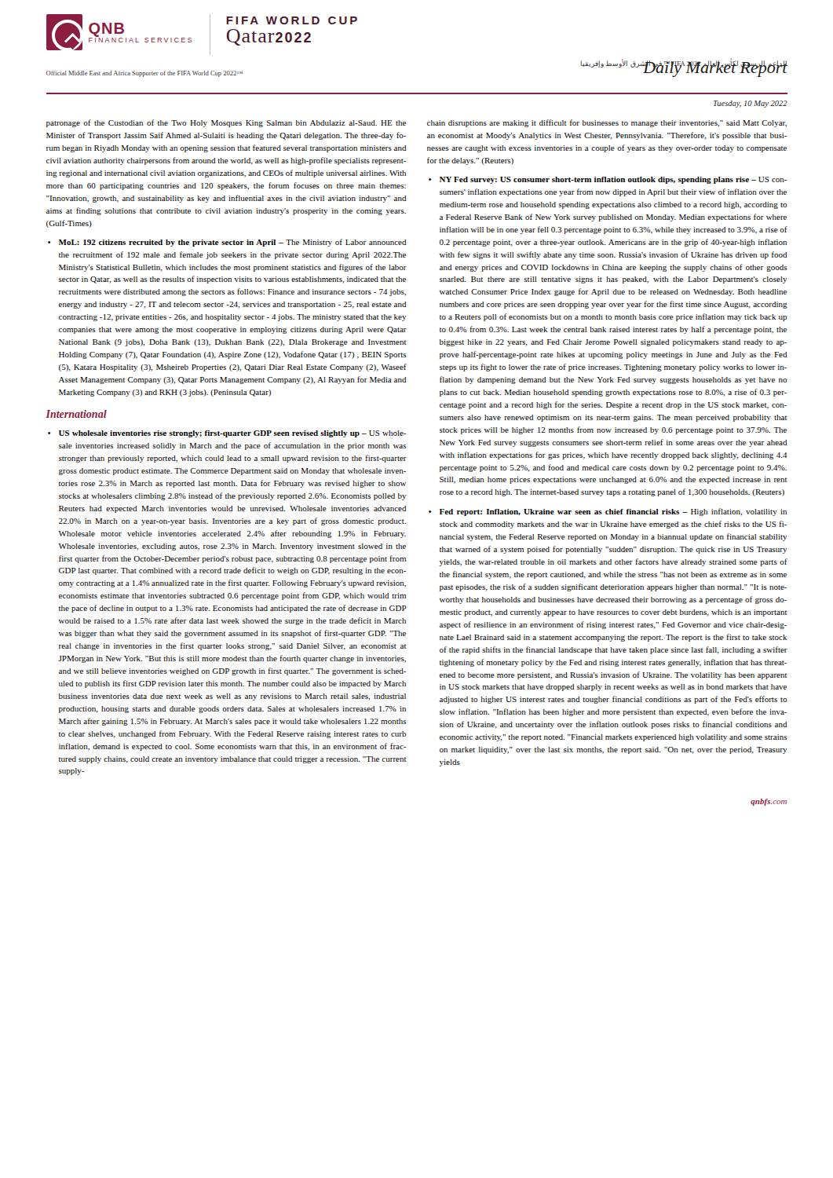QNB
FINANCIAL SERVICES
FIFA WORLD CUP
Qatar2022
الداعم الرسمي لكأس العالم FIFA 2022™ في الشرق الأوسط وإفريقيا
Official Middle East and Africa Supporter of the FIFA World Cup 2022™
Daily Market Report
Tuesday, 10 May 2022
patronage of the Custodian of the Two Holy Mosques King Salman bin Abdulaziz al-Saud. HE the Minister of Transport Jassim Saif Ahmed al-Sulaiti is heading the Qatari delegation. The three-day forum began in Riyadh Monday with an opening session that featured several transportation ministers and civil aviation authority chairpersons from around the world, as well as high-profile specialists representing regional and international civil aviation organizations, and CEOs of multiple universal airlines. With more than 60 participating countries and 120 speakers, the forum focuses on three main themes: "Innovation, growth, and sustainability as key and influential axes in the civil aviation industry" and aims at finding solutions that contribute to civil aviation industry's prosperity in the coming years. (Gulf-Times)
MoL: 192 citizens recruited by the private sector in April – The Ministry of Labor announced the recruitment of 192 male and female job seekers in the private sector during April 2022.The Ministry's Statistical Bulletin, which includes the most prominent statistics and figures of the labor sector in Qatar, as well as the results of inspection visits to various establishments, indicated that the recruitments were distributed among the sectors as follows: Finance and insurance sectors - 74 jobs, energy and industry - 27, IT and telecom sector -24, services and transportation - 25, real estate and contracting -12, private entities - 26s, and hospitality sector - 4 jobs. The ministry stated that the key companies that were among the most cooperative in employing citizens during April were Qatar National Bank (9 jobs), Doha Bank (13), Dukhan Bank (22), Dlala Brokerage and Investment Holding Company (7), Qatar Foundation (4), Aspire Zone (12), Vodafone Qatar (17) , BEIN Sports (5), Katara Hospitality (3), Msheireb Properties (2), Qatari Diar Real Estate Company (2), Waseef Asset Management Company (3), Qatar Ports Management Company (2), Al Rayyan for Media and Marketing Company (3) and RKH (3 jobs). (Peninsula Qatar)
International
US wholesale inventories rise strongly; first-quarter GDP seen revised slightly up – US wholesale inventories increased solidly in March and the pace of accumulation in the prior month was stronger than previously reported, which could lead to a small upward revision to the first-quarter gross domestic product estimate. The Commerce Department said on Monday that wholesale inventories rose 2.3% in March as reported last month. Data for February was revised higher to show stocks at wholesalers climbing 2.8% instead of the previously reported 2.6%. Economists polled by Reuters had expected March inventories would be unrevised. Wholesale inventories advanced 22.0% in March on a year-on-year basis. Inventories are a key part of gross domestic product. Wholesale motor vehicle inventories accelerated 2.4% after rebounding 1.9% in February. Wholesale inventories, excluding autos, rose 2.3% in March. Inventory investment slowed in the first quarter from the October-December period's robust pace, subtracting 0.8 percentage point from GDP last quarter. That combined with a record trade deficit to weigh on GDP, resulting in the economy contracting at a 1.4% annualized rate in the first quarter. Following February's upward revision, economists estimate that inventories subtracted 0.6 percentage point from GDP, which would trim the pace of decline in output to a 1.3% rate. Economists had anticipated the rate of decrease in GDP would be raised to a 1.5% rate after data last week showed the surge in the trade deficit in March was bigger than what they said the government assumed in its snapshot of first-quarter GDP. "The real change in inventories in the first quarter looks strong," said Daniel Silver, an economist at JPMorgan in New York. "But this is still more modest than the fourth quarter change in inventories, and we still believe inventories weighed on GDP growth in first quarter." The government is scheduled to publish its first GDP revision later this month. The number could also be impacted by March business inventories data due next week as well as any revisions to March retail sales, industrial production, housing starts and durable goods orders data. Sales at wholesalers increased 1.7% in March after gaining 1.5% in February. At March's sales pace it would take wholesalers 1.22 months to clear shelves, unchanged from February. With the Federal Reserve raising interest rates to curb inflation, demand is expected to cool. Some economists warn that this, in an environment of fractured supply chains, could create an inventory imbalance that could trigger a recession. "The current supply-
chain disruptions are making it difficult for businesses to manage their inventories," said Matt Colyar, an economist at Moody's Analytics in West Chester, Pennsylvania. "Therefore, it's possible that businesses are caught with excess inventories in a couple of years as they over-order today to compensate for the delays." (Reuters)
NY Fed survey: US consumer short-term inflation outlook dips, spending plans rise – US consumers' inflation expectations one year from now dipped in April but their view of inflation over the medium-term rose and household spending expectations also climbed to a record high, according to a Federal Reserve Bank of New York survey published on Monday. Median expectations for where inflation will be in one year fell 0.3 percentage point to 6.3%, while they increased to 3.9%, a rise of 0.2 percentage point, over a three-year outlook. Americans are in the grip of 40-year-high inflation with few signs it will swiftly abate any time soon. Russia's invasion of Ukraine has driven up food and energy prices and COVID lockdowns in China are keeping the supply chains of other goods snarled. But there are still tentative signs it has peaked, with the Labor Department's closely watched Consumer Price Index gauge for April due to be released on Wednesday. Both headline numbers and core prices are seen dropping year over year for the first time since August, according to a Reuters poll of economists but on a month to month basis core price inflation may tick back up to 0.4% from 0.3%. Last week the central bank raised interest rates by half a percentage point, the biggest hike in 22 years, and Fed Chair Jerome Powell signaled policymakers stand ready to approve half-percentage-point rate hikes at upcoming policy meetings in June and July as the Fed steps up its fight to lower the rate of price increases. Tightening monetary policy works to lower inflation by dampening demand but the New York Fed survey suggests households as yet have no plans to cut back. Median household spending growth expectations rose to 8.0%, a rise of 0.3 percentage point and a record high for the series. Despite a recent drop in the US stock market, consumers also have renewed optimism on its near-term gains. The mean perceived probability that stock prices will be higher 12 months from now increased by 0.6 percentage point to 37.9%. The New York Fed survey suggests consumers see short-term relief in some areas over the year ahead with inflation expectations for gas prices, which have recently dropped back slightly, declining 4.4 percentage point to 5.2%, and food and medical care costs down by 0.2 percentage point to 9.4%. Still, median home prices expectations were unchanged at 6.0% and the expected increase in rent rose to a record high. The internet-based survey taps a rotating panel of 1,300 households. (Reuters)
Fed report: Inflation, Ukraine war seen as chief financial risks – High inflation, volatility in stock and commodity markets and the war in Ukraine have emerged as the chief risks to the US financial system, the Federal Reserve reported on Monday in a biannual update on financial stability that warned of a system poised for potentially "sudden" disruption. The quick rise in US Treasury yields, the war-related trouble in oil markets and other factors have already strained some parts of the financial system, the report cautioned, and while the stress "has not been as extreme as in some past episodes, the risk of a sudden significant deterioration appears higher than normal." "It is noteworthy that households and businesses have decreased their borrowing as a percentage of gross domestic product, and currently appear to have resources to cover debt burdens, which is an important aspect of resilience in an environment of rising interest rates," Fed Governor and vice chair-designate Lael Brainard said in a statement accompanying the report. The report is the first to take stock of the rapid shifts in the financial landscape that have taken place since last fall, including a swifter tightening of monetary policy by the Fed and rising interest rates generally, inflation that has threatened to become more persistent, and Russia's invasion of Ukraine. The volatility has been apparent in US stock markets that have dropped sharply in recent weeks as well as in bond markets that have adjusted to higher US interest rates and tougher financial conditions as part of the Fed's efforts to slow inflation. "Inflation has been higher and more persistent than expected, even before the invasion of Ukraine, and uncertainty over the inflation outlook poses risks to financial conditions and economic activity," the report noted. "Financial markets experienced high volatility and some strains on market liquidity," over the last six months, the report said. "On net, over the period, Treasury yields
qnbfs.com